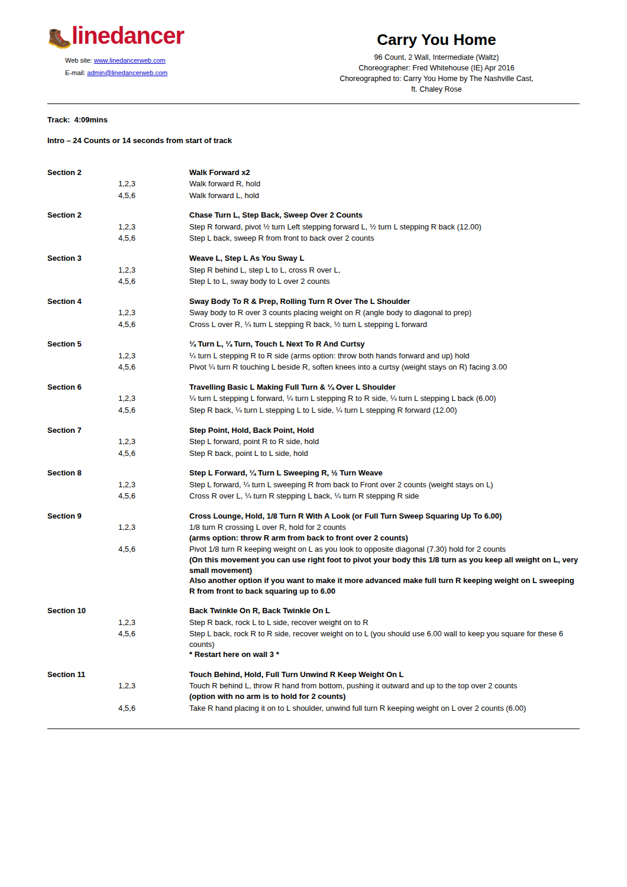🥾linedancer
Web site: www.linedancerweb.com
E-mail: admin@linedancerweb.com
Carry You Home
96 Count, 2 Wall, Intermediate (Waltz)
Choreographer: Fred Whitehouse (IE) Apr 2016
Choreographed to: Carry You Home by The Nashville Cast,
ft. Chaley Rose
Track: 4:09mins
Intro – 24 Counts or 14 seconds from start of track
| Section 2 | | Walk Forward x2 |
| | 1,2,3 | Walk forward R, hold |
| | 4,5,6 | Walk forward L, hold |
| Section 2 | | Chase Turn L, Step Back, Sweep Over 2 Counts |
| | 1,2,3 | Step R forward, pivot ½ turn Left stepping forward L, ½ turn L stepping R back (12.00) |
| | 4,5,6 | Step L back, sweep R from front to back over 2 counts |
| Section 3 | | Weave L, Step L As You Sway L |
| | 1,2,3 | Step R behind L, step L to L, cross R over L, |
| | 4,5,6 | Step L to L, sway body to L over 2 counts |
| Section 4 | | Sway Body To R & Prep, Rolling Turn R Over The L Shoulder |
| | 1,2,3 | Sway body to R over 3 counts placing weight on R (angle body to diagonal to prep) |
| | 4,5,6 | Cross L over R, ¼ turn L stepping R back, ½ turn L stepping L forward |
| Section 5 | | ¼ Turn L, ¼ Turn, Touch L Next To R And Curtsy |
| | 1,2,3 | ¼ turn L stepping R to R side (arms option: throw both hands forward and up) hold |
| | 4,5,6 | Pivot ¼ turn R touching L beside R, soften knees into a curtsy (weight stays on R) facing 3.00 |
| Section 6 | | Travelling Basic L Making Full Turn & ¼ Over L Shoulder |
| | 1,2,3 | ¼ turn L stepping L forward, ¼ turn L stepping R to R side, ¼ turn L stepping L back (6.00) |
| | 4,5,6 | Step R back, ¼ turn L stepping L to L side, ¼ turn L stepping R forward (12.00) |
| Section 7 | | Step Point, Hold, Back Point, Hold |
| | 1,2,3 | Step L forward, point R to R side, hold |
| | 4,5,6 | Step R back, point L to L side, hold |
| Section 8 | | Step L Forward, ¼ Turn L Sweeping R, ½ Turn Weave |
| | 1,2,3 | Step L forward, ¼ turn L sweeping R from back to Front over 2 counts (weight stays on L) |
| | 4,5,6 | Cross R over L, ¼ turn R stepping L back, ¼ turn R stepping R side |
| Section 9 | | Cross Lounge, Hold, 1/8 Turn R With A Look (or Full Turn Sweep Squaring Up To 6.00) |
| | 1,2,3 | 1/8 turn R crossing L over R, hold for 2 counts (arms option: throw R arm from back to front over 2 counts) |
| | 4,5,6 | Pivot 1/8 turn R keeping weight on L as you look to opposite diagonal (7.30) hold for 2 counts (On this movement you can use right foot to pivot your body this 1/8 turn as you keep all weight on L, very small movement) Also another option if you want to make it more advanced make full turn R keeping weight on L sweeping R from front to back squaring up to 6.00 |
| Section 10 | | Back Twinkle On R, Back Twinkle On L |
| | 1,2,3 | Step R back, rock L to L side, recover weight on to R |
| | 4,5,6 | Step L back, rock R to R side, recover weight on to L (you should use 6.00 wall to keep you square for these 6 counts) * Restart here on wall 3 * |
| Section 11 | | Touch Behind, Hold, Full Turn Unwind R Keep Weight On L |
| | 1,2,3 | Touch R behind L, throw R hand from bottom, pushing it outward and up to the top over 2 counts (option with no arm is to hold for 2 counts) |
| | 4,5,6 | Take R hand placing it on to L shoulder, unwind full turn R keeping weight on L over 2 counts (6.00) |